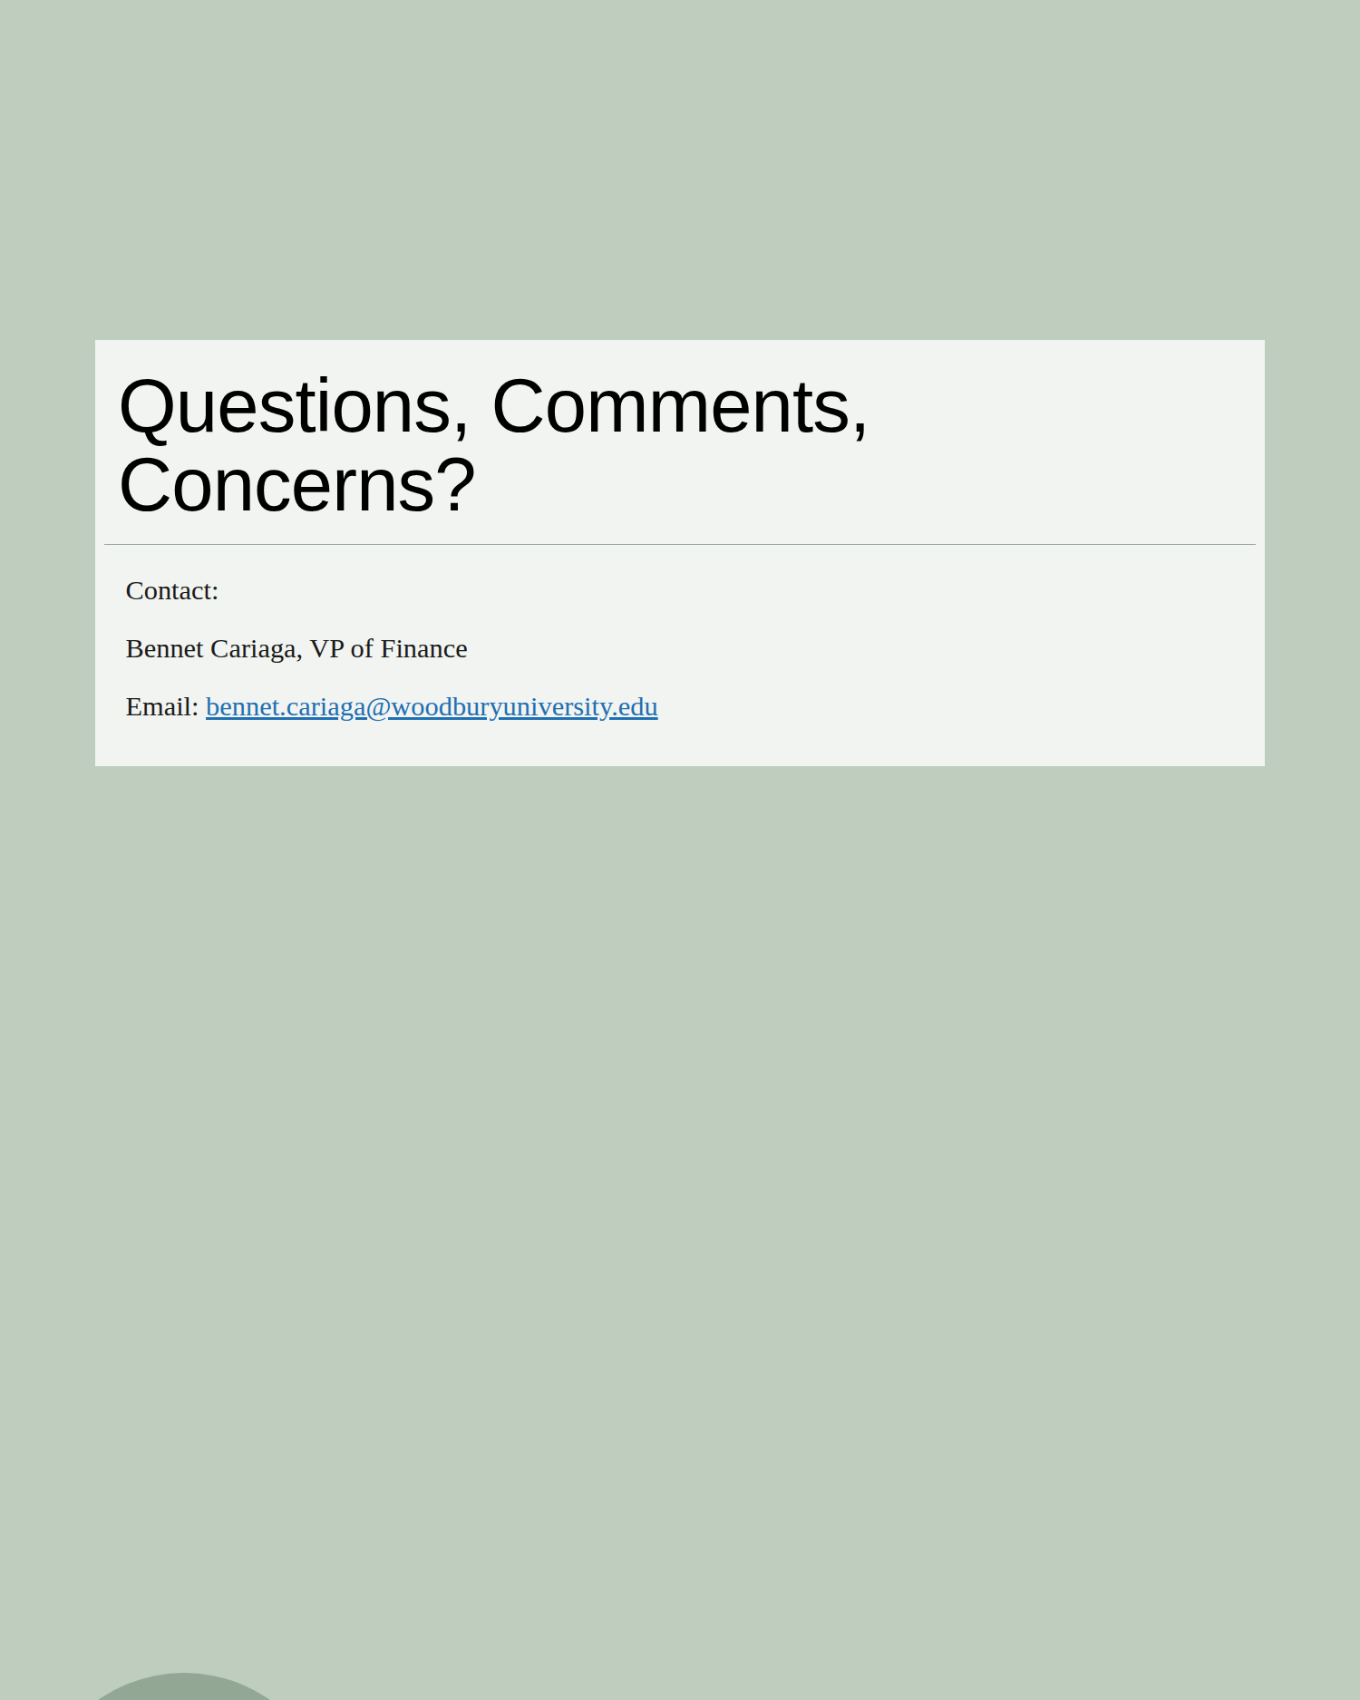Questions, Comments, Concerns?
Contact:
Bennet Cariaga, VP of Finance
Email: bennet.cariaga@woodburyuniversity.edu
19